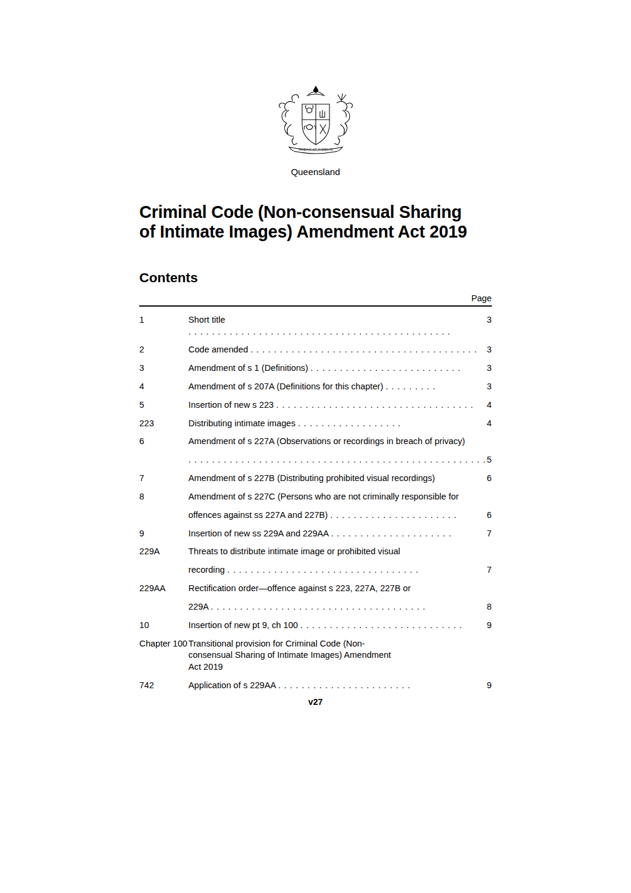AUDAX AT FIDELIS
Queensland
Criminal Code (Non-consensual Sharing
of Intimate Images) Amendment Act 2019
Contents
Page
| 1 | Short title . . . . . . . . . . . . . . . . . . . . . . . . . . . . . . . . . . . . . . . . . . . . . | 3 |
| 2 | Code amended . . . . . . . . . . . . . . . . . . . . . . . . . . . . . . . . . . . . . . . | 3 |
| 3 | Amendment of s 1 (Definitions) . . . . . . . . . . . . . . . . . . . . . . . . . . | 3 |
| 4 | Amendment of s 207A (Definitions for this chapter) . . . . . . . . . | 3 |
| 5 | Insertion of new s 223 . . . . . . . . . . . . . . . . . . . . . . . . . . . . . . . . . . | 4 |
| 223 | Distributing intimate images . . . . . . . . . . . . . . . . . . | 4 |
| 6 | Amendment of s 227A (Observations or recordings in breach of privacy) |
| | . . . . . . . . . . . . . . . . . . . . . . . . . . . . . . . . . . . . . . . . . . . . . . . . . . . | 5 |
| 7 | Amendment of s 227B (Distributing prohibited visual recordings) | 6 |
| 8 | Amendment of s 227C (Persons who are not criminally responsible for |
| | offences against ss 227A and 227B) . . . . . . . . . . . . . . . . . . . . . . | 6 |
| 9 | Insertion of new ss 229A and 229AA . . . . . . . . . . . . . . . . . . . . . | 7 |
| 229A | Threats to distribute intimate image or prohibited visual | |
| | recording . . . . . . . . . . . . . . . . . . . . . . . . . . . . . . . . . | 7 |
| 229AA | Rectification order—offence against s 223, 227A, 227B or | |
| | 229A . . . . . . . . . . . . . . . . . . . . . . . . . . . . . . . . . . . . . | 8 |
| 10 | Insertion of new pt 9, ch 100 . . . . . . . . . . . . . . . . . . . . . . . . . . . . | 9 |
| Chapter 100 | Transitional provision for Criminal Code (Non- consensual Sharing of Intimate Images) Amendment Act 2019 | |
| 742 | Application of s 229AA . . . . . . . . . . . . . . . . . . . . . . . | 9 |
v27